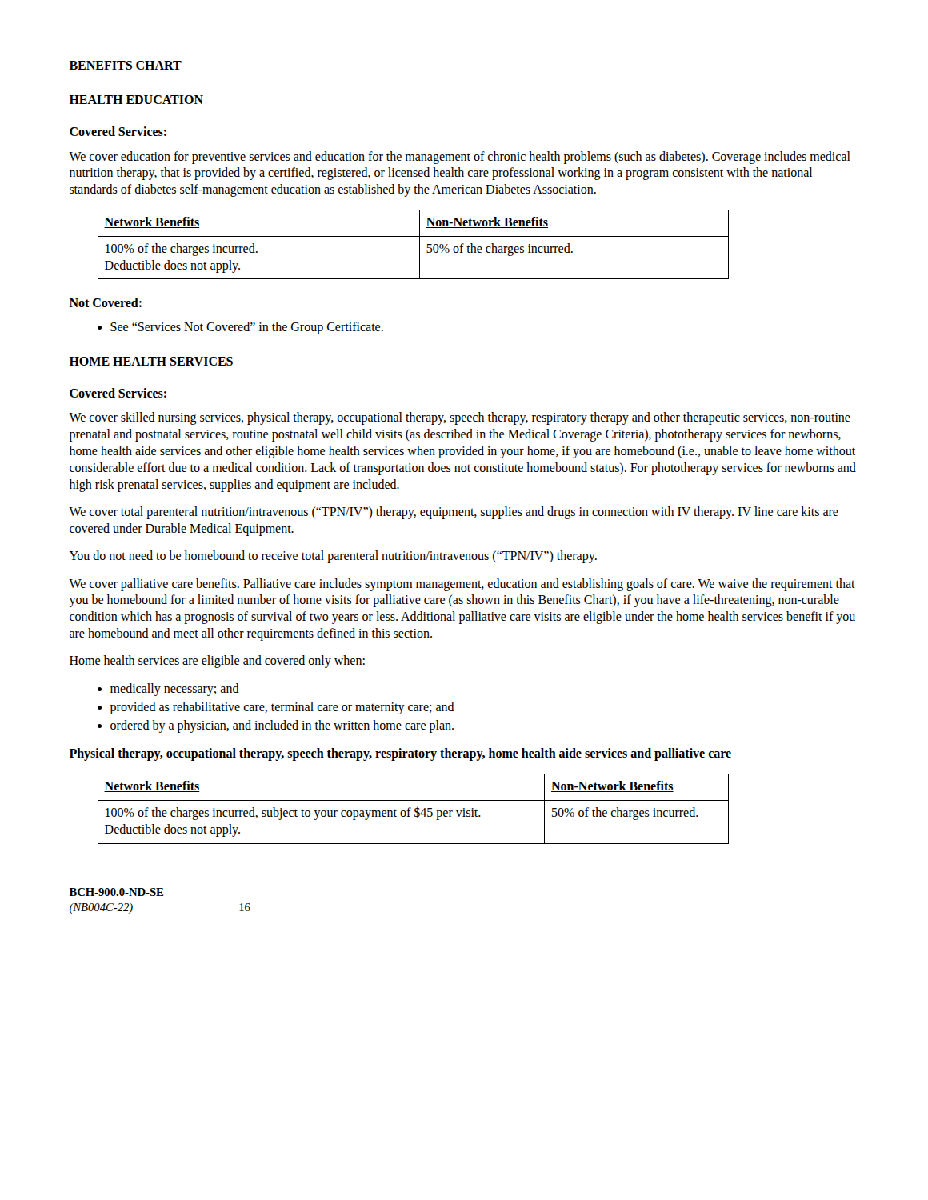BENEFITS CHART
HEALTH EDUCATION
Covered Services:
We cover education for preventive services and education for the management of chronic health problems (such as diabetes). Coverage includes medical nutrition therapy, that is provided by a certified, registered, or licensed health care professional working in a program consistent with the national standards of diabetes self-management education as established by the American Diabetes Association.
| Network Benefits | Non-Network Benefits |
| --- | --- |
| 100% of the charges incurred. Deductible does not apply. | 50% of the charges incurred. |
Not Covered:
See “Services Not Covered” in the Group Certificate.
HOME HEALTH SERVICES
Covered Services:
We cover skilled nursing services, physical therapy, occupational therapy, speech therapy, respiratory therapy and other therapeutic services, non-routine prenatal and postnatal services, routine postnatal well child visits (as described in the Medical Coverage Criteria), phototherapy services for newborns, home health aide services and other eligible home health services when provided in your home, if you are homebound (i.e., unable to leave home without considerable effort due to a medical condition. Lack of transportation does not constitute homebound status). For phototherapy services for newborns and high risk prenatal services, supplies and equipment are included.
We cover total parenteral nutrition/intravenous (“TPN/IV”) therapy, equipment, supplies and drugs in connection with IV therapy. IV line care kits are covered under Durable Medical Equipment.
You do not need to be homebound to receive total parenteral nutrition/intravenous (“TPN/IV”) therapy.
We cover palliative care benefits. Palliative care includes symptom management, education and establishing goals of care. We waive the requirement that you be homebound for a limited number of home visits for palliative care (as shown in this Benefits Chart), if you have a life-threatening, non-curable condition which has a prognosis of survival of two years or less. Additional palliative care visits are eligible under the home health services benefit if you are homebound and meet all other requirements defined in this section.
Home health services are eligible and covered only when:
medically necessary; and
provided as rehabilitative care, terminal care or maternity care; and
ordered by a physician, and included in the written home care plan.
Physical therapy, occupational therapy, speech therapy, respiratory therapy, home health aide services and palliative care
| Network Benefits | Non-Network Benefits |
| --- | --- |
| 100% of the charges incurred, subject to your copayment of $45 per visit. Deductible does not apply. | 50% of the charges incurred. |
BCH-900.0-ND-SE
(NB004C-22) 16